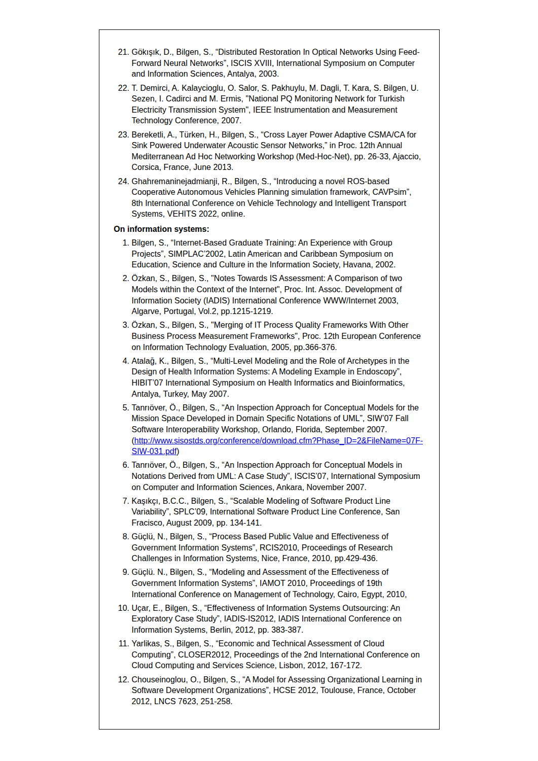Gökışık, D., Bilgen, S., “Distributed Restoration In Optical Networks Using Feed-Forward Neural Networks”, ISCIS XVIII, International Symposium on Computer and Information Sciences, Antalya, 2003.
T. Demirci, A. Kalaycioglu, O. Salor, S. Pakhuylu, M. Dagli, T. Kara, S. Bilgen, U. Sezen, I. Cadirci and M. Ermis, "National PQ Monitoring Network for Turkish Electricity Transmission System", IEEE Instrumentation and Measurement Technology Conference, 2007.
Bereketli, A., Türken, H., Bilgen, S., “Cross Layer Power Adaptive CSMA/CA for Sink Powered Underwater Acoustic Sensor Networks,” in Proc. 12th Annual Mediterranean Ad Hoc Networking Workshop (Med-Hoc-Net), pp. 26-33, Ajaccio, Corsica, France, June 2013.
Ghahremaninejadmianji, R., Bilgen, S., “Introducing a novel ROS-based Cooperative Autonomous Vehicles Planning simulation framework, CAVPsim”, 8th International Conference on Vehicle Technology and Intelligent Transport Systems, VEHITS 2022, online.
On information systems:
Bilgen, S., “Internet-Based Graduate Training: An Experience with Group Projects”, SIMPLAC’2002, Latin American and Caribbean Symposium on Education, Science and Culture in the Information Society, Havana, 2002.
Özkan, S., Bilgen, S., "Notes Towards IS Assessment: A Comparison of two Models within the Context of the Internet", Proc. Int. Assoc. Development of Information Society (IADIS) International Conference WWW/Internet 2003, Algarve, Portugal, Vol.2, pp.1215-1219.
Özkan, S., Bilgen, S., "Merging of IT Process Quality Frameworks With Other Business Process Measurement Frameworks", Proc. 12th European Conference on Information Technology Evaluation, 2005, pp.366-376.
Atalağ, K., Bilgen, S., “Multi-Level Modeling and the Role of Archetypes in the Design of Health Information Systems: A Modeling Example in Endoscopy”, HIBIT’07 International Symposium on Health Informatics and Bioinformatics, Antalya, Turkey, May 2007.
Tanrıöver, Ö., Bilgen, S., “An Inspection Approach for Conceptual Models for the Mission Space Developed in Domain Specific Notations of UML”, SIW’07 Fall Software Interoperability Workshop, Orlando, Florida, September 2007.
(http://www.sisostds.org/conference/download.cfm?Phase_ID=2&FileName=07F-SIW-031.pdf)
Tanrıöver, Ö., Bilgen, S., “An Inspection Approach for Conceptual Models in Notations Derived from UML: A Case Study”, ISCIS’07, International Symposium on Computer and Information Sciences, Ankara, November 2007.
Kaşıkçı, B.C.C., Bilgen, S., “Scalable Modeling of Software Product Line Variability”, SPLC’09, International Software Product Line Conference, San Fracisco, August 2009, pp. 134-141.
Güçlü, N., Bilgen, S., “Process Based Public Value and Effectiveness of Government Information Systems”, RCIS2010, Proceedings of Research Challenges in Information Systems, Nice, France, 2010, pp.429-436.
Güçlü. N., Bilgen, S., “Modeling and Assessment of the Effectiveness of Government Information Systems”, IAMOT 2010, Proceedings of 19th International Conference on Management of Technology, Cairo, Egypt, 2010,
Uçar, E., Bilgen, S., “Effectiveness of Information Systems Outsourcing: An Exploratory Case Study”, IADIS-IS2012, IADIS International Conference on Information Systems, Berlin, 2012, pp. 383-387.
Yarlikas, S., Bilgen, S., “Economic and Technical Assessment of Cloud Computing”, CLOSER2012, Proceedings of the 2nd International Conference on Cloud Computing and Services Science, Lisbon, 2012, 167-172.
Chouseinoglou, O., Bilgen, S., “A Model for Assessing Organizational Learning in Software Development Organizations”, HCSE 2012, Toulouse, France, October 2012, LNCS 7623, 251-258.